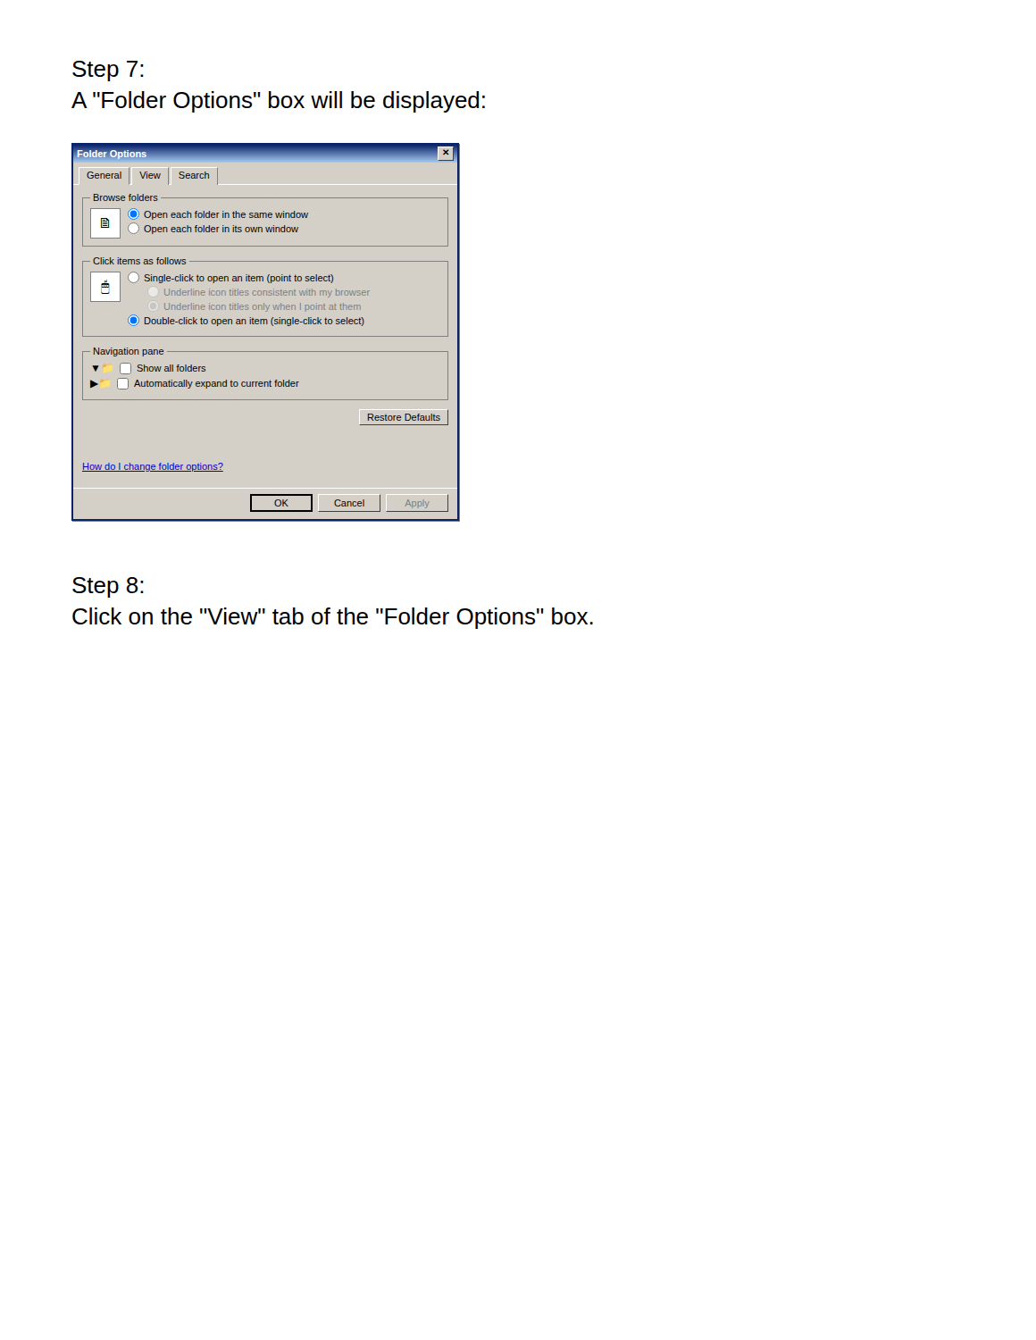Step 7:
A "Folder Options" box will be displayed:
Folder Options ✕
General
View
Search
Browse folders
🗎
Open each folder in the same window
Open each folder in its own window
Click items as follows
🖱
Single-click to open an item (point to select)
Underline icon titles consistent with my browser
Underline icon titles only when I point at them
Double-click to open an item (single-click to select)
Navigation pane
▼📁 Show all folders
▶📁 Automatically expand to current folder
Restore Defaults
How do I change folder options?
OK Cancel Apply
Step 8:
Click on the "View" tab of the "Folder Options" box.